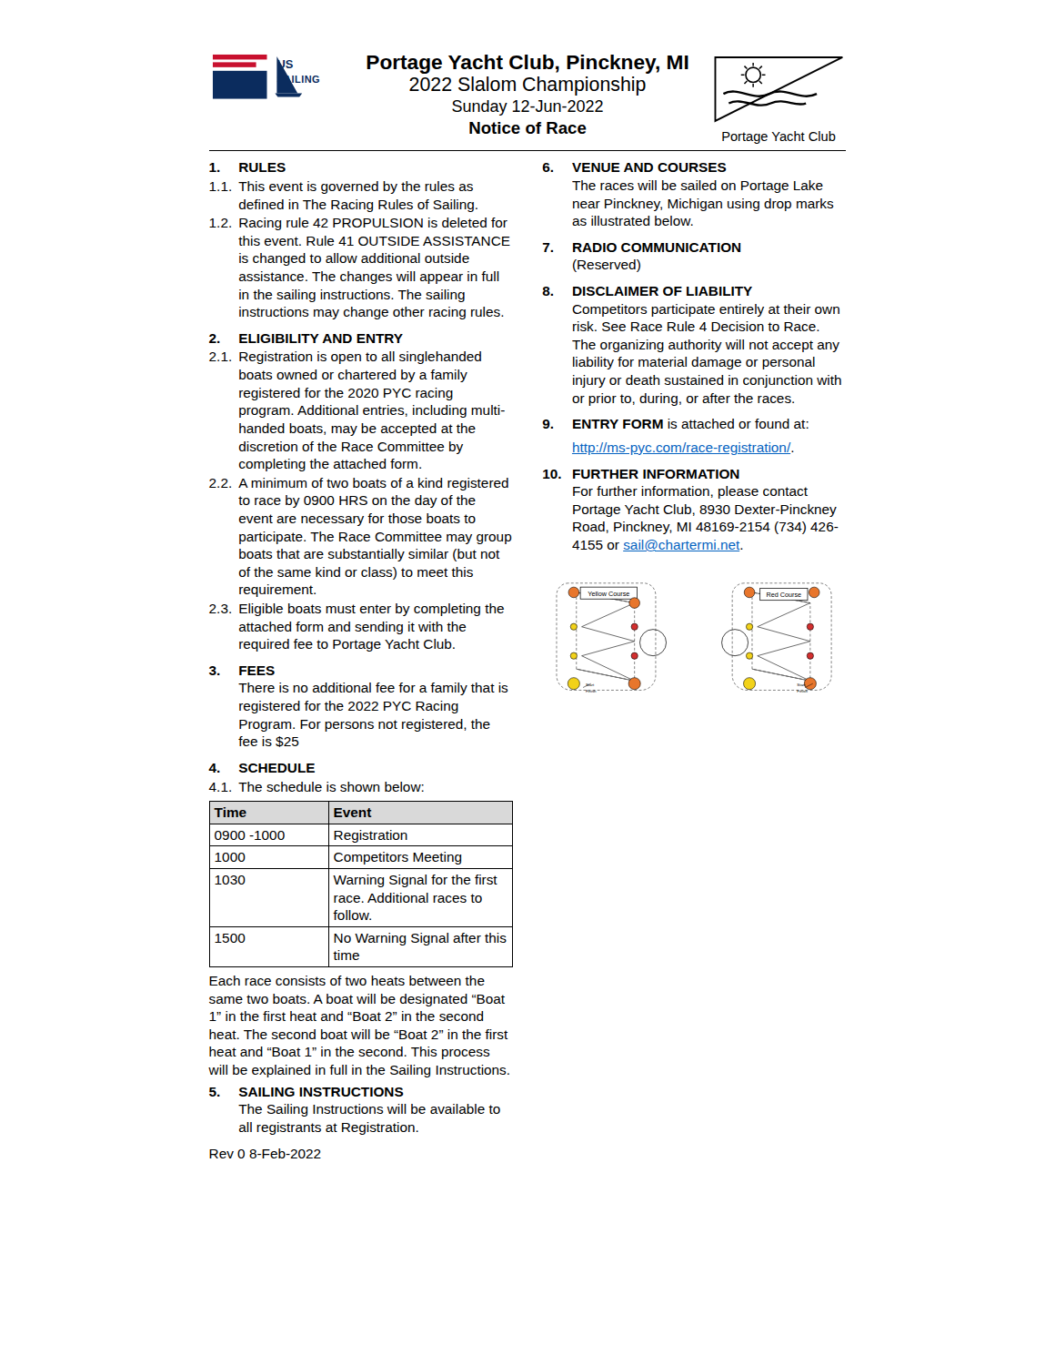US SAILING
Portage Yacht Club, Pinckney, MI
2022 Slalom Championship
Sunday 12-Jun-2022
Notice of Race
Portage Yacht Club
1.
Rules
1.1.
This event is governed by the rules as defined in The Racing Rules of Sailing.
1.2.
Racing rule 42 PROPULSION is deleted for this event. Rule 41 OUTSIDE ASSISTANCE is changed to allow additional outside assistance. The changes will appear in full in the sailing instructions. The sailing instructions may change other racing rules.
2.
Eligibility and Entry
2.1.
Registration is open to all singlehanded boats owned or chartered by a family registered for the 2020 PYC racing program. Additional entries, including multi-handed boats, may be accepted at the discretion of the Race Committee by completing the attached form.
2.2.
A minimum of two boats of a kind registered to race by 0900 HRS on the day of the event are necessary for those boats to participate. The Race Committee may group boats that are substantially similar (but not of the same kind or class) to meet this requirement.
2.3.
Eligible boats must enter by completing the attached form and sending it with the required fee to Portage Yacht Club.
3.
Fees
There is no additional fee for a family that is registered for the 2022 PYC Racing Program. For persons not registered, the fee is $25
4.
Schedule
4.1.
The schedule is shown below:
| Time | Event |
| --- | --- |
| 0900 -1000 | Registration |
| 1000 | Competitors Meeting |
| 1030 | Warning Signal for the first race. Additional races to follow. |
| 1500 | No Warning Signal after this time |
Each race consists of two heats between the same two boats. A boat will be designated “Boat 1” in the first heat and “Boat 2” in the second heat. The second boat will be “Boat 2” in the first heat and “Boat 1” in the second. This process will be explained in full in the Sailing Instructions.
5.
Sailing Instructions
The Sailing Instructions will be available to all registrants at Registration.
6.
Venue and Courses
The races will be sailed on Portage Lake near Pinckney, Michigan using drop marks as illustrated below.
7.
Radio Communication
(Reserved)
8.
Disclaimer of Liability
Competitors participate entirely at their own risk. See Race Rule 4 Decision to Race. The organizing authority will not accept any liability for material damage or personal injury or death sustained in conjunction with or prior to, during, or after the races.
9.
Entry Form is attached or found at:
http://ms-pyc.com/race-registration/.
10.
Further Information
For further information, please contact Portage Yacht Club, 8930 Dexter-Pinckney Road, Pinckney, MI 48169-2154 (734) 426-4155 or sail@chartermi.net.
Yellow Course Start Finish Red Course Start Finish
Rev 0 8-Feb-2022